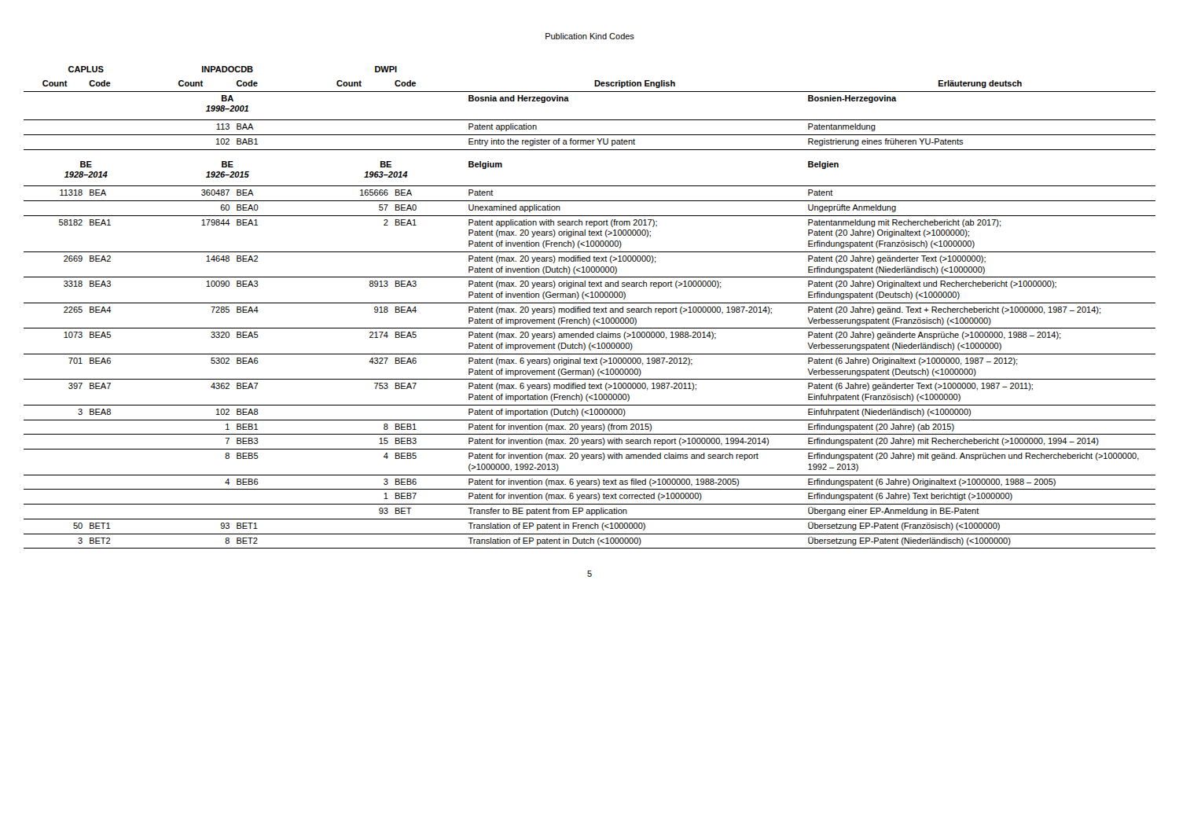Publication Kind Codes
| CAPLUS | INPADOCDB | DWPI | | |
| --- | --- | --- | --- | --- |
| Count | Code | Count | Code | Count | Code | Description English | Erläuterung deutsch |
| | | BA | | | Bosnia and Herzegovina | Bosnien-Herzegovina |
| | | 1998–2001 | | | | |
| | | 113 | BAA | | | Patent application | Patentanmeldung |
| | | 102 | BAB1 | | | Entry into the register of a former YU patent | Registrierung eines früheren YU-Patents |
| BE | BE | BE | Belgium | Belgien |
| 1928–2014 | 1926–2015 | 1963–2014 | | |
| 11318 | BEA | 360487 | BEA | 165666 | BEA | Patent | Patent |
| | | 60 | BEA0 | 57 | BEA0 | Unexamined application | Ungeprüfte Anmeldung |
| 58182 | BEA1 | 179844 | BEA1 | 2 | BEA1 | Patent application with search report (from 2017); Patent (max. 20 years) original text (>1000000); Patent of invention (French) (<1000000) | Patentanmeldung mit Recherchebericht (ab 2017); Patent (20 Jahre) Originaltext (>1000000); Erfindungspatent (Französisch) (<1000000) |
| 2669 | BEA2 | 14648 | BEA2 | | | Patent (max. 20 years) modified text (>1000000); Patent of invention (Dutch) (<1000000) | Patent (20 Jahre) geänderter Text (>1000000); Erfindungspatent (Niederländisch) (<1000000) |
| 3318 | BEA3 | 10090 | BEA3 | 8913 | BEA3 | Patent (max. 20 years) original text and search report (>1000000); Patent of invention (German) (<1000000) | Patent (20 Jahre) Originaltext und Recherchebericht (>1000000); Erfindungspatent (Deutsch) (<1000000) |
| 2265 | BEA4 | 7285 | BEA4 | 918 | BEA4 | Patent (max. 20 years) modified text and search report (>1000000, 1987-2014); Patent of improvement (French) (<1000000) | Patent (20 Jahre) geänd. Text + Recherchebericht (>1000000, 1987 – 2014); Verbesserungspatent (Französisch) (<1000000) |
| 1073 | BEA5 | 3320 | BEA5 | 2174 | BEA5 | Patent (max. 20 years) amended claims (>1000000, 1988-2014); Patent of improvement (Dutch) (<1000000) | Patent (20 Jahre) geänderte Ansprüche (>1000000, 1988 – 2014); Verbesserungspatent (Niederländisch) (<1000000) |
| 701 | BEA6 | 5302 | BEA6 | 4327 | BEA6 | Patent (max. 6 years) original text (>1000000, 1987-2012); Patent of improvement (German) (<1000000) | Patent (6 Jahre) Originaltext (>1000000, 1987 – 2012); Verbesserungspatent (Deutsch) (<1000000) |
| 397 | BEA7 | 4362 | BEA7 | 753 | BEA7 | Patent (max. 6 years) modified text (>1000000, 1987-2011); Patent of importation (French) (<1000000) | Patent (6 Jahre) geänderter Text (>1000000, 1987 – 2011); Einfuhrpatent (Französisch) (<1000000) |
| 3 | BEA8 | 102 | BEA8 | | | Patent of importation (Dutch) (<1000000) | Einfuhrpatent (Niederländisch) (<1000000) |
| | | 1 | BEB1 | 8 | BEB1 | Patent for invention (max. 20 years) (from 2015) | Erfindungspatent (20 Jahre) (ab 2015) |
| | | 7 | BEB3 | 15 | BEB3 | Patent for invention (max. 20 years) with search report (>1000000, 1994-2014) | Erfindungspatent (20 Jahre) mit Recherchebericht (>1000000, 1994 – 2014) |
| | | 8 | BEB5 | 4 | BEB5 | Patent for invention (max. 20 years) with amended claims and search report (>1000000, 1992-2013) | Erfindungspatent (20 Jahre) mit geänd. Ansprüchen und Recherchebericht (>1000000, 1992 – 2013) |
| | | 4 | BEB6 | 3 | BEB6 | Patent for invention (max. 6 years) text as filed (>1000000, 1988-2005) | Erfindungspatent (6 Jahre) Originaltext (>1000000, 1988 – 2005) |
| | | | | 1 | BEB7 | Patent for invention (max. 6 years) text corrected (>1000000) | Erfindungspatent (6 Jahre) Text berichtigt (>1000000) |
| | | | | 93 | BET | Transfer to BE patent from EP application | Übergang einer EP-Anmeldung in BE-Patent |
| 50 | BET1 | 93 | BET1 | | | Translation of EP patent in French (<1000000) | Übersetzung EP-Patent (Französisch) (<1000000) |
| 3 | BET2 | 8 | BET2 | | | Translation of EP patent in Dutch (<1000000) | Übersetzung EP-Patent (Niederländisch) (<1000000) |
5